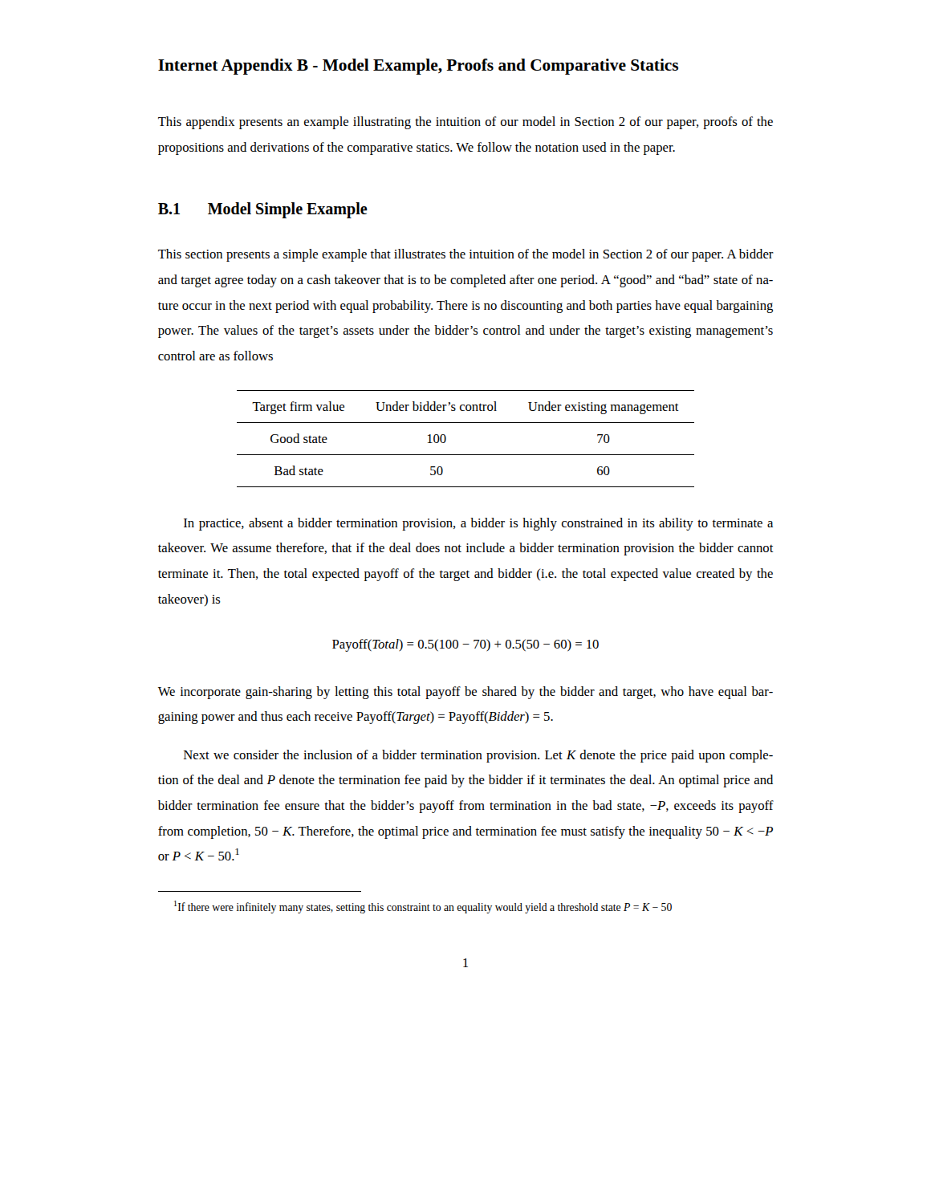Internet Appendix B - Model Example, Proofs and Comparative Statics
This appendix presents an example illustrating the intuition of our model in Section 2 of our paper, proofs of the propositions and derivations of the comparative statics. We follow the notation used in the paper.
B.1 Model Simple Example
This section presents a simple example that illustrates the intuition of the model in Section 2 of our paper. A bidder and target agree today on a cash takeover that is to be completed after one period. A “good” and “bad” state of nature occur in the next period with equal probability. There is no discounting and both parties have equal bargaining power. The values of the target’s assets under the bidder’s control and under the target’s existing management’s control are as follows
| Target firm value | Under bidder’s control | Under existing management |
| --- | --- | --- |
| Good state | 100 | 70 |
| Bad state | 50 | 60 |
In practice, absent a bidder termination provision, a bidder is highly constrained in its ability to terminate a takeover. We assume therefore, that if the deal does not include a bidder termination provision the bidder cannot terminate it. Then, the total expected payoff of the target and bidder (i.e. the total expected value created by the takeover) is
Payoff(Total) = 0.5(100 − 70) + 0.5(50 − 60) = 10
We incorporate gain-sharing by letting this total payoff be shared by the bidder and target, who have equal bargaining power and thus each receive Payoff(Target) = Payoff(Bidder) = 5.
Next we consider the inclusion of a bidder termination provision. Let K denote the price paid upon completion of the deal and P denote the termination fee paid by the bidder if it terminates the deal. An optimal price and bidder termination fee ensure that the bidder’s payoff from termination in the bad state, −P, exceeds its payoff from completion, 50 − K. Therefore, the optimal price and termination fee must satisfy the inequality 50 − K < −P or P < K − 50.1
1If there were infinitely many states, setting this constraint to an equality would yield a threshold state P = K − 50
1